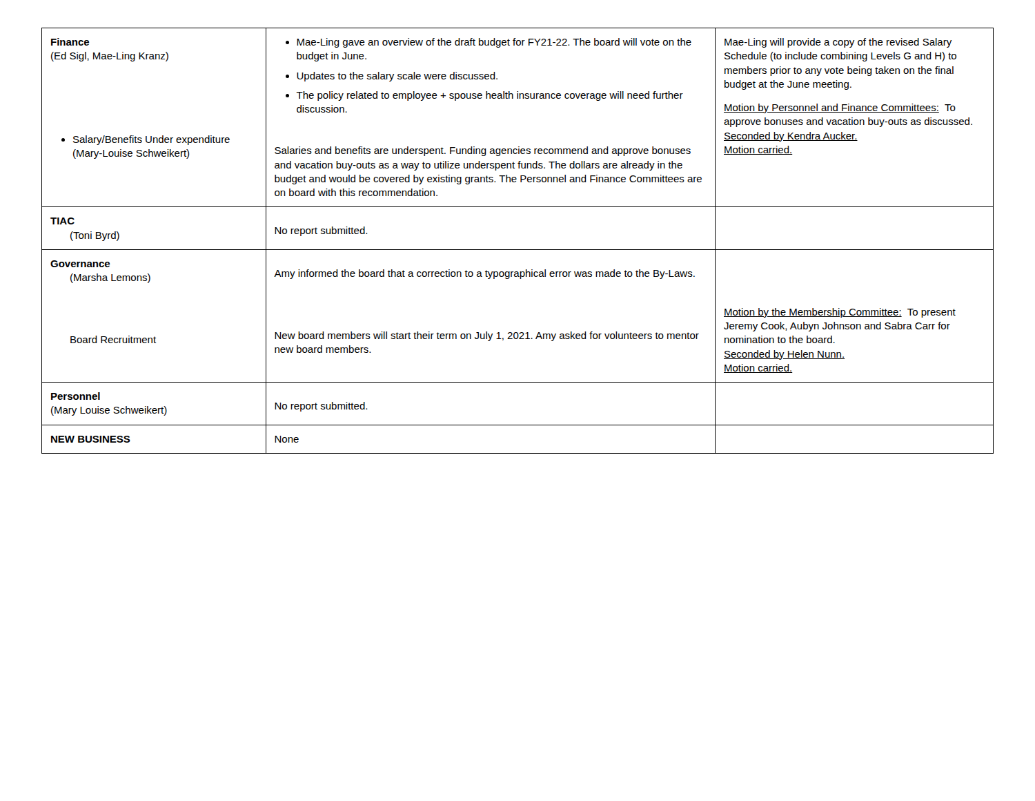| Finance (Ed Sigl, Mae-Ling Kranz) Salary/Benefits Under expenditure (Mary-Louise Schweikert) | Mae-Ling gave an overview of the draft budget for FY21-22. The board will vote on the budget in June. Updates to the salary scale were discussed. The policy related to employee + spouse health insurance coverage will need further discussion. Salaries and benefits are underspent. Funding agencies recommend and approve bonuses and vacation buy-outs as a way to utilize underspent funds. The dollars are already in the budget and would be covered by existing grants. The Personnel and Finance Committees are on board with this recommendation. | Mae-Ling will provide a copy of the revised Salary Schedule (to include combining Levels G and H) to members prior to any vote being taken on the final budget at the June meeting. Motion by Personnel and Finance Committees: To approve bonuses and vacation buy-outs as discussed. Seconded by Kendra Aucker. Motion carried. |
| TIAC (Toni Byrd) | No report submitted. | |
| Governance (Marsha Lemons) Board Recruitment | Amy informed the board that a correction to a typographical error was made to the By-Laws. New board members will start their term on July 1, 2021. Amy asked for volunteers to mentor new board members. | Motion by the Membership Committee: To present Jeremy Cook, Aubyn Johnson and Sabra Carr for nomination to the board. Seconded by Helen Nunn. Motion carried. |
| Personnel (Mary Louise Schweikert) | No report submitted. | |
| NEW BUSINESS | None | |